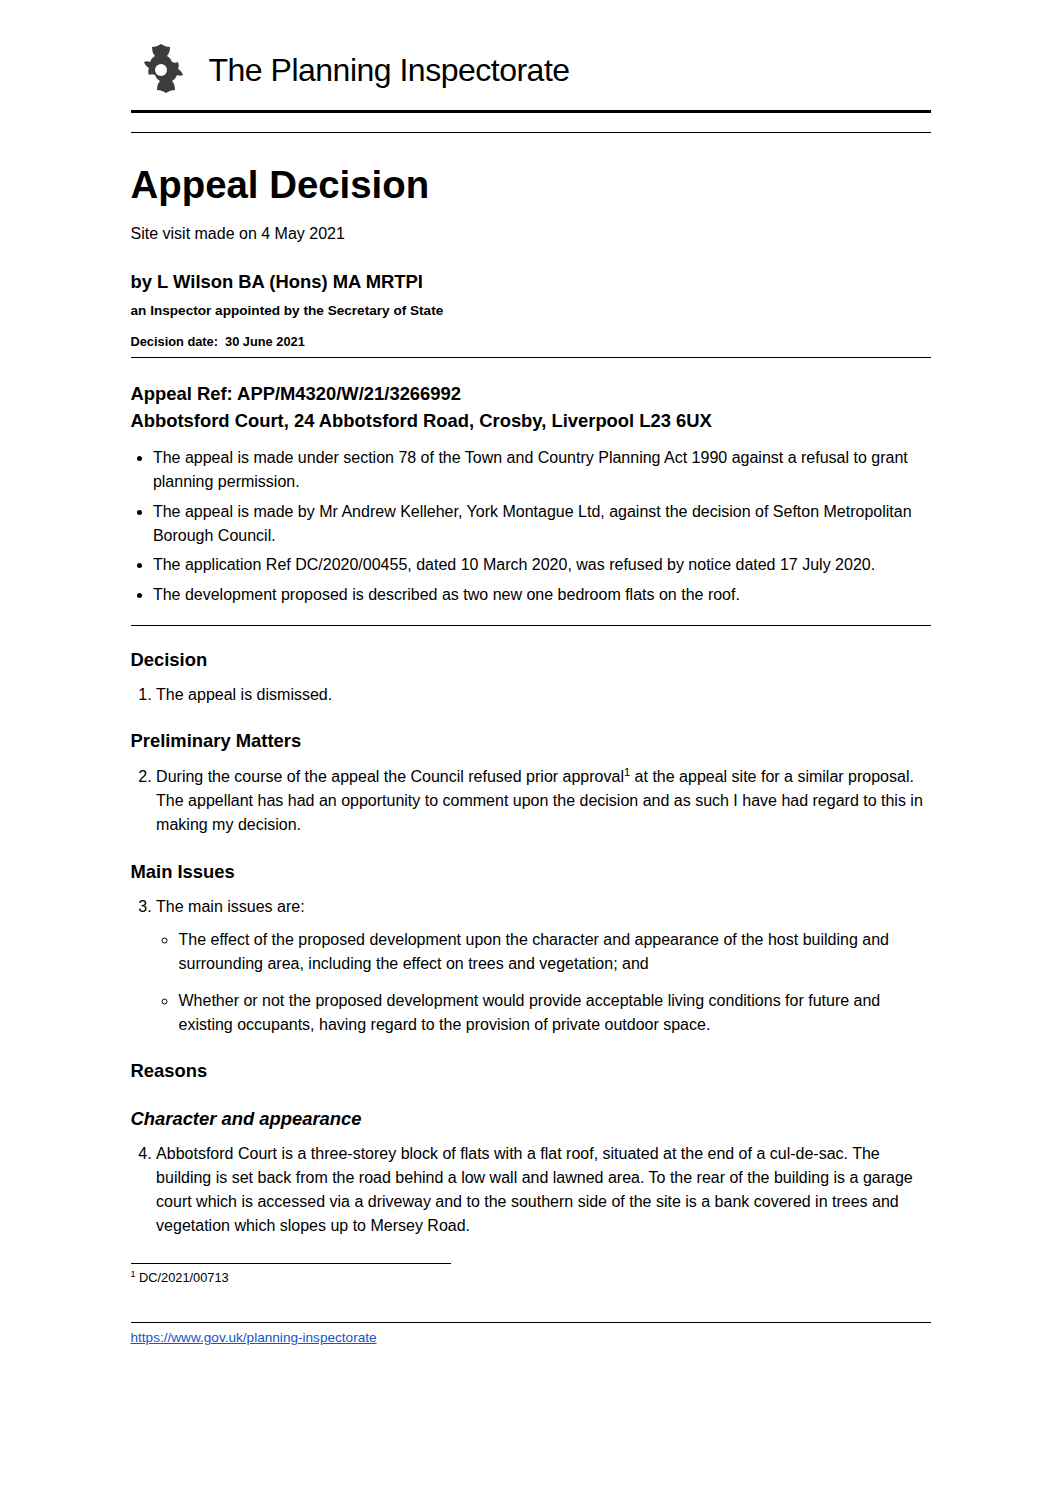The Planning Inspectorate
Appeal Decision
Site visit made on 4 May 2021
by L Wilson BA (Hons) MA MRTPI
an Inspector appointed by the Secretary of State
Decision date: 30 June 2021
Appeal Ref: APP/M4320/W/21/3266992
Abbotsford Court, 24 Abbotsford Road, Crosby, Liverpool L23 6UX
The appeal is made under section 78 of the Town and Country Planning Act 1990 against a refusal to grant planning permission.
The appeal is made by Mr Andrew Kelleher, York Montague Ltd, against the decision of Sefton Metropolitan Borough Council.
The application Ref DC/2020/00455, dated 10 March 2020, was refused by notice dated 17 July 2020.
The development proposed is described as two new one bedroom flats on the roof.
Decision
The appeal is dismissed.
Preliminary Matters
During the course of the appeal the Council refused prior approval1 at the appeal site for a similar proposal. The appellant has had an opportunity to comment upon the decision and as such I have had regard to this in making my decision.
Main Issues
The main issues are:
The effect of the proposed development upon the character and appearance of the host building and surrounding area, including the effect on trees and vegetation; and
Whether or not the proposed development would provide acceptable living conditions for future and existing occupants, having regard to the provision of private outdoor space.
Reasons
Character and appearance
Abbotsford Court is a three-storey block of flats with a flat roof, situated at the end of a cul-de-sac. The building is set back from the road behind a low wall and lawned area. To the rear of the building is a garage court which is accessed via a driveway and to the southern side of the site is a bank covered in trees and vegetation which slopes up to Mersey Road.
1 DC/2021/00713
https://www.gov.uk/planning-inspectorate